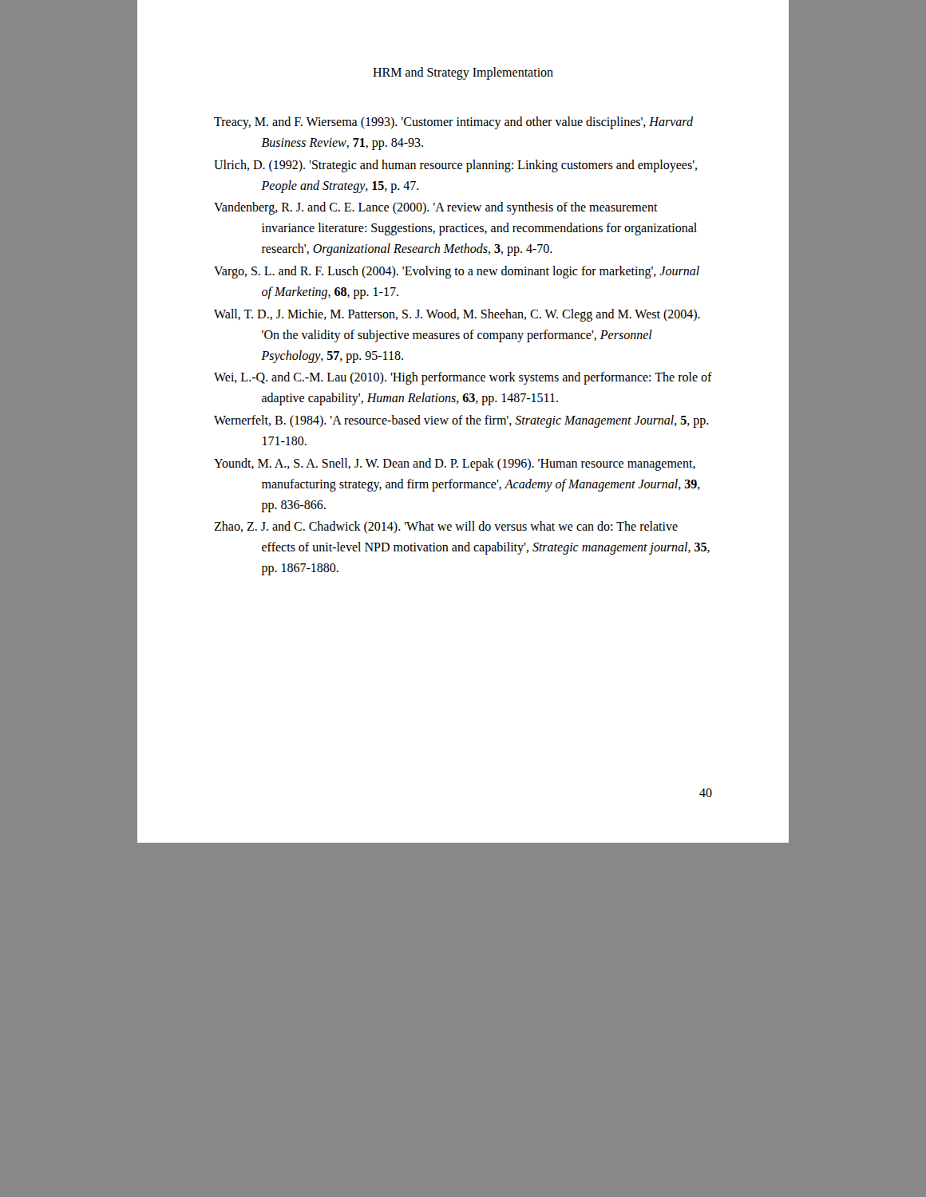HRM and Strategy Implementation
Treacy, M. and F. Wiersema (1993). 'Customer intimacy and other value disciplines', Harvard Business Review, 71, pp. 84-93.
Ulrich, D. (1992). 'Strategic and human resource planning: Linking customers and employees', People and Strategy, 15, p. 47.
Vandenberg, R. J. and C. E. Lance (2000). 'A review and synthesis of the measurement invariance literature: Suggestions, practices, and recommendations for organizational research', Organizational Research Methods, 3, pp. 4-70.
Vargo, S. L. and R. F. Lusch (2004). 'Evolving to a new dominant logic for marketing', Journal of Marketing, 68, pp. 1-17.
Wall, T. D., J. Michie, M. Patterson, S. J. Wood, M. Sheehan, C. W. Clegg and M. West (2004). 'On the validity of subjective measures of company performance', Personnel Psychology, 57, pp. 95-118.
Wei, L.-Q. and C.-M. Lau (2010). 'High performance work systems and performance: The role of adaptive capability', Human Relations, 63, pp. 1487-1511.
Wernerfelt, B. (1984). 'A resource‐based view of the firm', Strategic Management Journal, 5, pp. 171-180.
Youndt, M. A., S. A. Snell, J. W. Dean and D. P. Lepak (1996). 'Human resource management, manufacturing strategy, and firm performance', Academy of Management Journal, 39, pp. 836-866.
Zhao, Z. J. and C. Chadwick (2014). 'What we will do versus what we can do: The relative effects of unit-level NPD motivation and capability', Strategic management journal, 35, pp. 1867-1880.
40